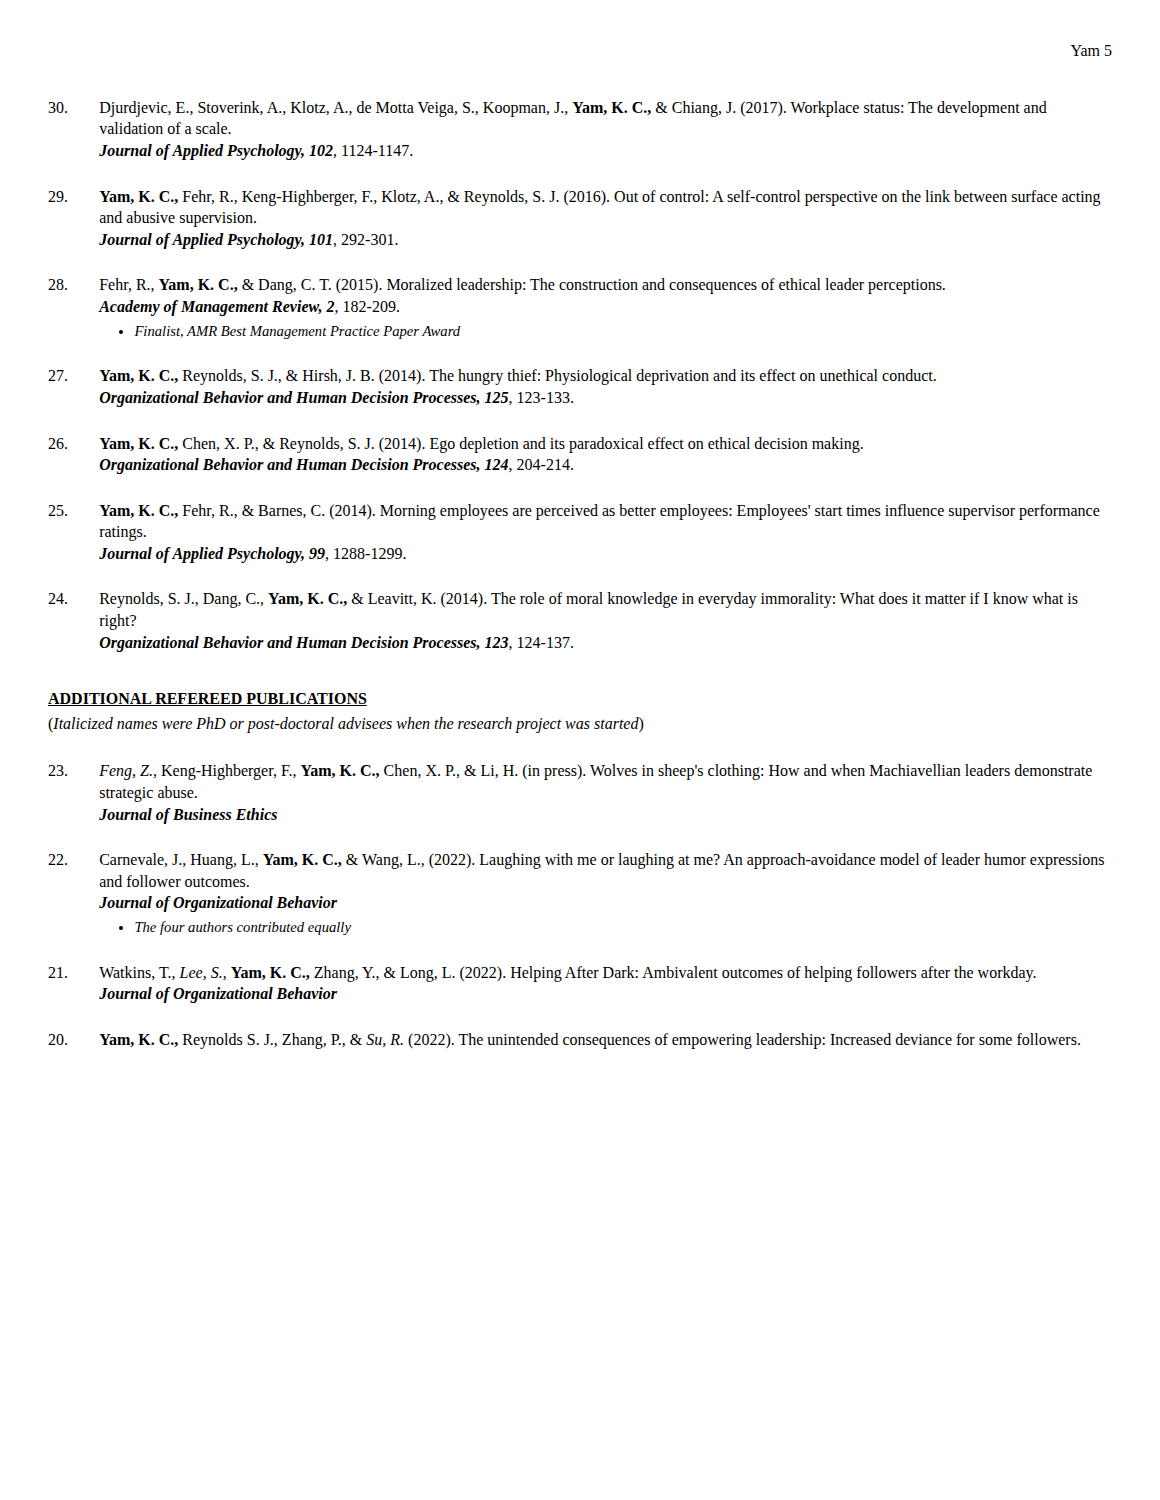Yam 5
30. Djurdjevic, E., Stoverink, A., Klotz, A., de Motta Veiga, S., Koopman, J., Yam, K. C., & Chiang, J. (2017). Workplace status: The development and validation of a scale.
Journal of Applied Psychology, 102, 1124-1147.
29. Yam, K. C., Fehr, R., Keng-Highberger, F., Klotz, A., & Reynolds, S. J. (2016). Out of control: A self-control perspective on the link between surface acting and abusive supervision.
Journal of Applied Psychology, 101, 292-301.
28. Fehr, R., Yam, K. C., & Dang, C. T. (2015). Moralized leadership: The construction and consequences of ethical leader perceptions.
Academy of Management Review, 2, 182-209.
Finalist, AMR Best Management Practice Paper Award
27. Yam, K. C., Reynolds, S. J., & Hirsh, J. B. (2014). The hungry thief: Physiological deprivation and its effect on unethical conduct.
Organizational Behavior and Human Decision Processes, 125, 123-133.
26. Yam, K. C., Chen, X. P., & Reynolds, S. J. (2014). Ego depletion and its paradoxical effect on ethical decision making.
Organizational Behavior and Human Decision Processes, 124, 204-214.
25. Yam, K. C., Fehr, R., & Barnes, C. (2014). Morning employees are perceived as better employees: Employees' start times influence supervisor performance ratings.
Journal of Applied Psychology, 99, 1288-1299.
24. Reynolds, S. J., Dang, C., Yam, K. C., & Leavitt, K. (2014). The role of moral knowledge in everyday immorality: What does it matter if I know what is right?
Organizational Behavior and Human Decision Processes, 123, 124-137.
ADDITIONAL REFEREED PUBLICATIONS
(Italicized names were PhD or post-doctoral advisees when the research project was started)
23. Feng, Z., Keng-Highberger, F., Yam, K. C., Chen, X. P., & Li, H. (in press). Wolves in sheep's clothing: How and when Machiavellian leaders demonstrate strategic abuse.
Journal of Business Ethics
22. Carnevale, J., Huang, L., Yam, K. C., & Wang, L., (2022). Laughing with me or laughing at me? An approach-avoidance model of leader humor expressions and follower outcomes.
Journal of Organizational Behavior
The four authors contributed equally
21. Watkins, T., Lee, S., Yam, K. C., Zhang, Y., & Long, L. (2022). Helping After Dark: Ambivalent outcomes of helping followers after the workday.
Journal of Organizational Behavior
20. Yam, K. C., Reynolds S. J., Zhang, P., & Su, R. (2022). The unintended consequences of empowering leadership: Increased deviance for some followers.